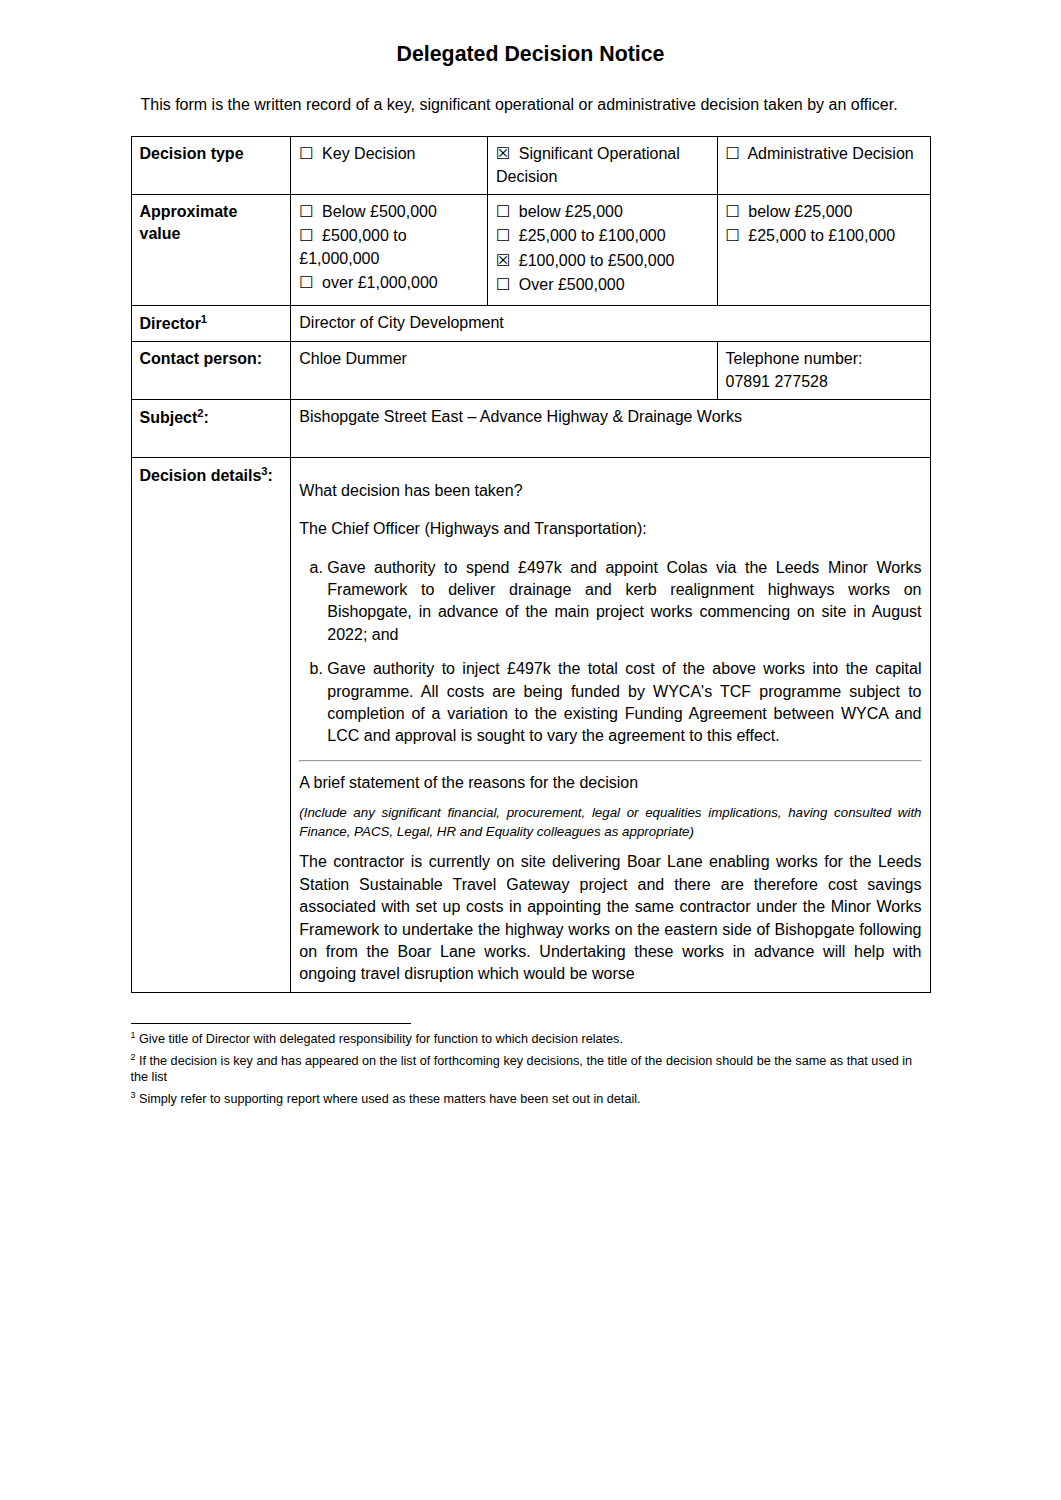Delegated Decision Notice
This form is the written record of a key, significant operational or administrative decision taken by an officer.
| Decision type | ☐ Key Decision | ☒ Significant Operational Decision | ☐ Administrative Decision |
| Approximate value | ☐ Below £500,000 ☐ £500,000 to £1,000,000 ☐ over £1,000,000 | ☐ below £25,000 ☐ £25,000 to £100,000 ☒ £100,000 to £500,000 ☐ Over £500,000 | ☐ below £25,000 ☐ £25,000 to £100,000 |
| Director 1 | Director of City Development |
| Contact person: | Chloe Dummer | Telephone number: 07891 277528 |
| Subject 2 : | Bishopgate Street East – Advance Highway & Drainage Works |
| Decision details 3 : | What decision has been taken? The Chief Officer (Highways and Transportation): Gave authority to spend £497k and appoint Colas via the Leeds Minor Works Framework to deliver drainage and kerb realignment highways works on Bishopgate, in advance of the main project works commencing on site in August 2022; and Gave authority to inject £497k the total cost of the above works into the capital programme. All costs are being funded by WYCA's TCF programme subject to completion of a variation to the existing Funding Agreement between WYCA and LCC and approval is sought to vary the agreement to this effect. A brief statement of the reasons for the decision (Include any significant financial, procurement, legal or equalities implications, having consulted with Finance, PACS, Legal, HR and Equality colleagues as appropriate) The contractor is currently on site delivering Boar Lane enabling works for the Leeds Station Sustainable Travel Gateway project and there are therefore cost savings associated with set up costs in appointing the same contractor under the Minor Works Framework to undertake the highway works on the eastern side of Bishopgate following on from the Boar Lane works. Undertaking these works in advance will help with ongoing travel disruption which would be worse |
1 Give title of Director with delegated responsibility for function to which decision relates.
2 If the decision is key and has appeared on the list of forthcoming key decisions, the title of the decision should be the same as that used in the list
3 Simply refer to supporting report where used as these matters have been set out in detail.